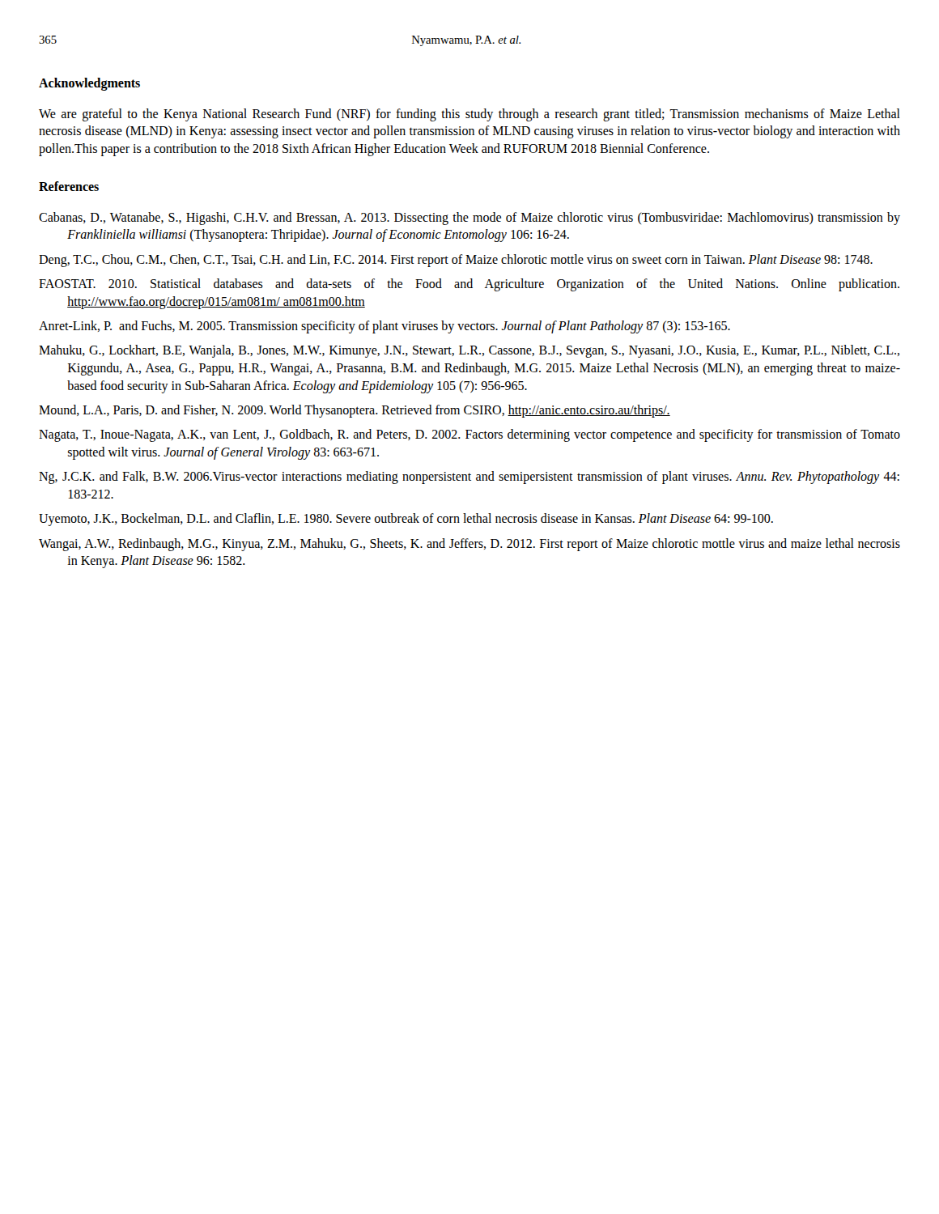365 Nyamwamu, P.A. et al.
Acknowledgments
We are grateful to the Kenya National Research Fund (NRF) for funding this study through a research grant titled; Transmission mechanisms of Maize Lethal necrosis disease (MLND) in Kenya: assessing insect vector and pollen transmission of MLND causing viruses in relation to virus-vector biology and interaction with pollen.This paper is a contribution to the 2018 Sixth African Higher Education Week and RUFORUM 2018 Biennial Conference.
References
Cabanas, D., Watanabe, S., Higashi, C.H.V. and Bressan, A. 2013. Dissecting the mode of Maize chlorotic virus (Tombusviridae: Machlomovirus) transmission by Frankliniella williamsi (Thysanoptera: Thripidae). Journal of Economic Entomology 106: 16-24.
Deng, T.C., Chou, C.M., Chen, C.T., Tsai, C.H. and Lin, F.C. 2014. First report of Maize chlorotic mottle virus on sweet corn in Taiwan. Plant Disease 98: 1748.
FAOSTAT. 2010. Statistical databases and data-sets of the Food and Agriculture Organization of the United Nations. Online publication. http://www.fao.org/docrep/015/am081m/ am081m00.htm
Anret-Link, P. and Fuchs, M. 2005. Transmission specificity of plant viruses by vectors. Journal of Plant Pathology 87 (3): 153-165.
Mahuku, G., Lockhart, B.E, Wanjala, B., Jones, M.W., Kimunye, J.N., Stewart, L.R., Cassone, B.J., Sevgan, S., Nyasani, J.O., Kusia, E., Kumar, P.L., Niblett, C.L., Kiggundu, A., Asea, G., Pappu, H.R., Wangai, A., Prasanna, B.M. and Redinbaugh, M.G. 2015. Maize Lethal Necrosis (MLN), an emerging threat to maize-based food security in Sub-Saharan Africa. Ecology and Epidemiology 105 (7): 956-965.
Mound, L.A., Paris, D. and Fisher, N. 2009. World Thysanoptera. Retrieved from CSIRO, http://anic.ento.csiro.au/thrips/.
Nagata, T., Inoue-Nagata, A.K., van Lent, J., Goldbach, R. and Peters, D. 2002. Factors determining vector competence and specificity for transmission of Tomato spotted wilt virus. Journal of General Virology 83: 663-671.
Ng, J.C.K. and Falk, B.W. 2006.Virus-vector interactions mediating nonpersistent and semipersistent transmission of plant viruses. Annu. Rev. Phytopathology 44: 183-212.
Uyemoto, J.K., Bockelman, D.L. and Claflin, L.E. 1980. Severe outbreak of corn lethal necrosis disease in Kansas. Plant Disease 64: 99-100.
Wangai, A.W., Redinbaugh, M.G., Kinyua, Z.M., Mahuku, G., Sheets, K. and Jeffers, D. 2012. First report of Maize chlorotic mottle virus and maize lethal necrosis in Kenya. Plant Disease 96: 1582.